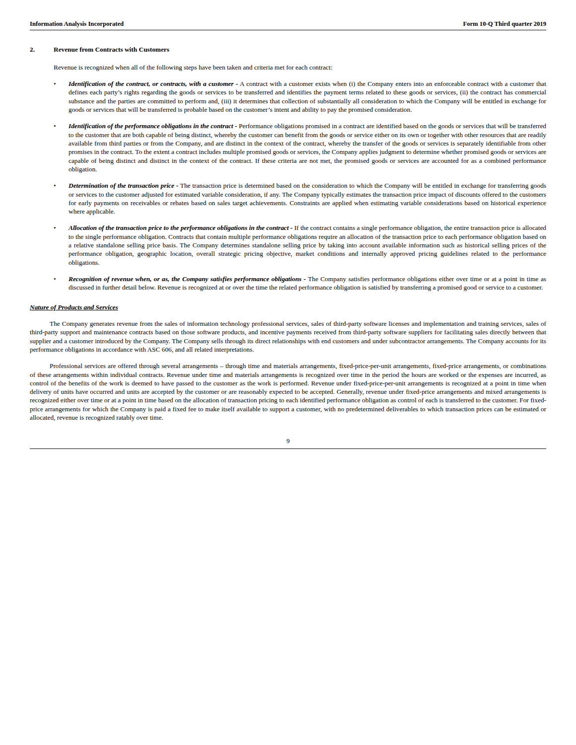Information Analysis Incorporated Form 10-Q Third quarter 2019
2. Revenue from Contracts with Customers
Revenue is recognized when all of the following steps have been taken and criteria met for each contract:
• Identification of the contract, or contracts, with a customer - A contract with a customer exists when (i) the Company enters into an enforceable contract with a customer that defines each party’s rights regarding the goods or services to be transferred and identifies the payment terms related to these goods or services, (ii) the contract has commercial substance and the parties are committed to perform and, (iii) it determines that collection of substantially all consideration to which the Company will be entitled in exchange for goods or services that will be transferred is probable based on the customer’s intent and ability to pay the promised consideration.
• Identification of the performance obligations in the contract - Performance obligations promised in a contract are identified based on the goods or services that will be transferred to the customer that are both capable of being distinct, whereby the customer can benefit from the goods or service either on its own or together with other resources that are readily available from third parties or from the Company, and are distinct in the context of the contract, whereby the transfer of the goods or services is separately identifiable from other promises in the contract. To the extent a contract includes multiple promised goods or services, the Company applies judgment to determine whether promised goods or services are capable of being distinct and distinct in the context of the contract. If these criteria are not met, the promised goods or services are accounted for as a combined performance obligation.
• Determination of the transaction price - The transaction price is determined based on the consideration to which the Company will be entitled in exchange for transferring goods or services to the customer adjusted for estimated variable consideration, if any. The Company typically estimates the transaction price impact of discounts offered to the customers for early payments on receivables or rebates based on sales target achievements. Constraints are applied when estimating variable considerations based on historical experience where applicable.
• Allocation of the transaction price to the performance obligations in the contract - If the contract contains a single performance obligation, the entire transaction price is allocated to the single performance obligation. Contracts that contain multiple performance obligations require an allocation of the transaction price to each performance obligation based on a relative standalone selling price basis. The Company determines standalone selling price by taking into account available information such as historical selling prices of the performance obligation, geographic location, overall strategic pricing objective, market conditions and internally approved pricing guidelines related to the performance obligations.
• Recognition of revenue when, or as, the Company satisfies performance obligations - The Company satisfies performance obligations either over time or at a point in time as discussed in further detail below. Revenue is recognized at or over the time the related performance obligation is satisfied by transferring a promised good or service to a customer.
Nature of Products and Services
The Company generates revenue from the sales of information technology professional services, sales of third-party software licenses and implementation and training services, sales of third-party support and maintenance contracts based on those software products, and incentive payments received from third-party software suppliers for facilitating sales directly between that supplier and a customer introduced by the Company. The Company sells through its direct relationships with end customers and under subcontractor arrangements. The Company accounts for its performance obligations in accordance with ASC 606, and all related interpretations.
Professional services are offered through several arrangements – through time and materials arrangements, fixed-price-per-unit arrangements, fixed-price arrangements, or combinations of these arrangements within individual contracts. Revenue under time and materials arrangements is recognized over time in the period the hours are worked or the expenses are incurred, as control of the benefits of the work is deemed to have passed to the customer as the work is performed. Revenue under fixed-price-per-unit arrangements is recognized at a point in time when delivery of units have occurred and units are accepted by the customer or are reasonably expected to be accepted. Generally, revenue under fixed-price arrangements and mixed arrangements is recognized either over time or at a point in time based on the allocation of transaction pricing to each identified performance obligation as control of each is transferred to the customer. For fixed-price arrangements for which the Company is paid a fixed fee to make itself available to support a customer, with no predetermined deliverables to which transaction prices can be estimated or allocated, revenue is recognized ratably over time.
9